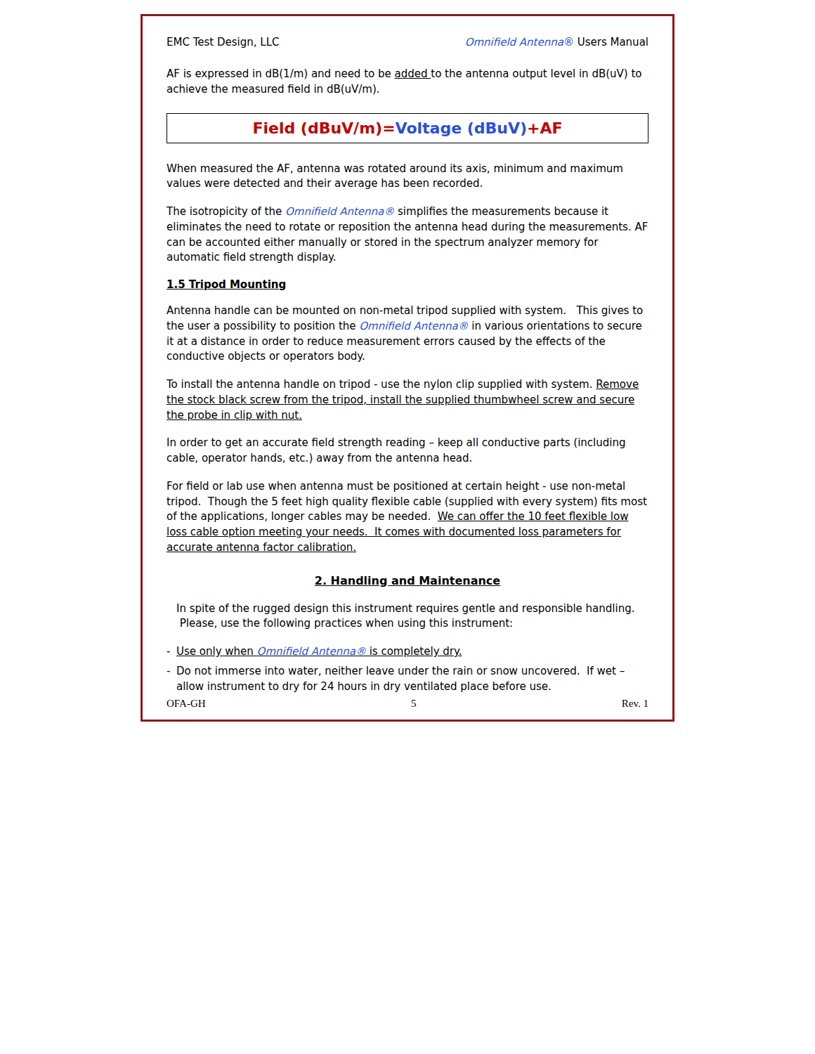EMC Test Design, LLC
Omnifield Antenna® Users Manual
AF is expressed in dB(1/m) and need to be added to the antenna output level in dB(uV) to achieve the measured field in dB(uV/m).
Field (dBuV/m)=Voltage (dBuV)+AF
When measured the AF, antenna was rotated around its axis, minimum and maximum values were detected and their average has been recorded.
The isotropicity of the Omnifield Antenna® simplifies the measurements because it eliminates the need to rotate or reposition the antenna head during the measurements. AF can be accounted either manually or stored in the spectrum analyzer memory for automatic field strength display.
1.5 Tripod Mounting
Antenna handle can be mounted on non-metal tripod supplied with system. This gives to the user a possibility to position the Omnifield Antenna® in various orientations to secure it at a distance in order to reduce measurement errors caused by the effects of the conductive objects or operators body.
To install the antenna handle on tripod - use the nylon clip supplied with system. Remove the stock black screw from the tripod, install the supplied thumbwheel screw and secure the probe in clip with nut.
In order to get an accurate field strength reading – keep all conductive parts (including cable, operator hands, etc.) away from the antenna head.
For field or lab use when antenna must be positioned at certain height - use non-metal tripod. Though the 5 feet high quality flexible cable (supplied with every system) fits most of the applications, longer cables may be needed. We can offer the 10 feet flexible low loss cable option meeting your needs. It comes with documented loss parameters for accurate antenna factor calibration.
2. Handling and Maintenance
In spite of the rugged design this instrument requires gentle and responsible handling. Please, use the following practices when using this instrument:
Use only when Omnifield Antenna® is completely dry.
Do not immerse into water, neither leave under the rain or snow uncovered. If wet – allow instrument to dry for 24 hours in dry ventilated place before use.
OFA-GH
5
Rev. 1